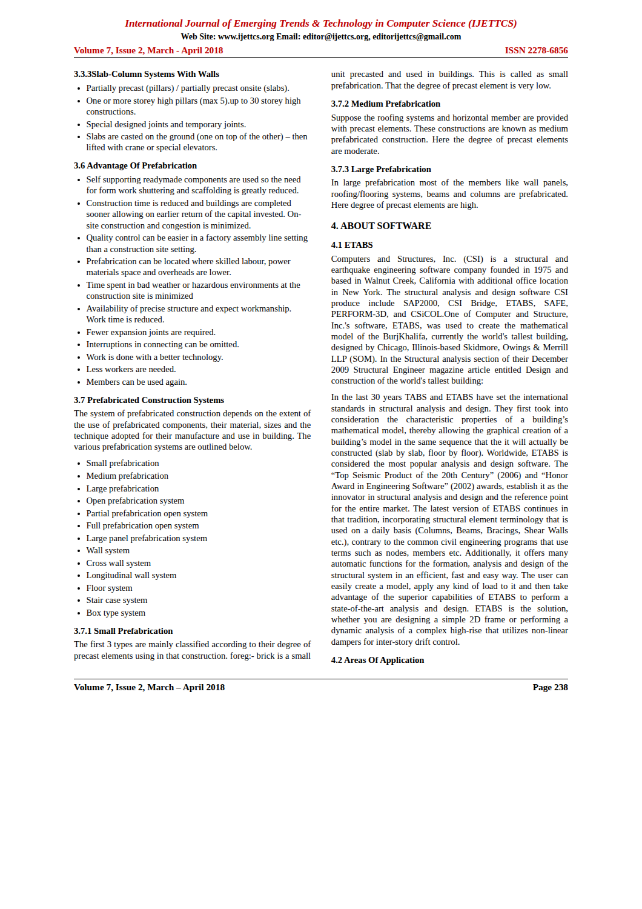International Journal of Emerging Trends & Technology in Computer Science (IJETTCS)
Web Site: www.ijettcs.org Email: editor@ijettcs.org, editorijettcs@gmail.com
Volume 7, Issue 2, March - April 2018 ISSN 2278-6856
3.3.3Slab-Column Systems With Walls
Partially precast (pillars) / partially precast onsite (slabs).
One or more storey high pillars (max 5).up to 30 storey high constructions.
Special designed joints and temporary joints.
Slabs are casted on the ground (one on top of the other) – then lifted with crane or special elevators.
3.6 Advantage Of Prefabrication
Self supporting readymade components are used so the need for form work shuttering and scaffolding is greatly reduced.
Construction time is reduced and buildings are completed sooner allowing on earlier return of the capital invested. On-site construction and congestion is minimized.
Quality control can be easier in a factory assembly line setting than a construction site setting.
Prefabrication can be located where skilled labour, power materials space and overheads are lower.
Time spent in bad weather or hazardous environments at the construction site is minimized
Availability of precise structure and expect workmanship. Work time is reduced.
Fewer expansion joints are required.
Interruptions in connecting can be omitted.
Work is done with a better technology.
Less workers are needed.
Members can be used again.
3.7 Prefabricated Construction Systems
The system of prefabricated construction depends on the extent of the use of prefabricated components, their material, sizes and the technique adopted for their manufacture and use in building. The various prefabrication systems are outlined below.
Small prefabrication
Medium prefabrication
Large prefabrication
Open prefabrication system
Partial prefabrication open system
Full prefabrication open system
Large panel prefabrication system
Wall system
Cross wall system
Longitudinal wall system
Floor system
Stair case system
Box type system
3.7.1 Small Prefabrication
The first 3 types are mainly classified according to their degree of precast elements using in that construction. foreg:- brick is a small unit precasted and used in buildings. This is called as small prefabrication. That the degree of precast element is very low.
3.7.2 Medium Prefabrication
Suppose the roofing systems and horizontal member are provided with precast elements. These constructions are known as medium prefabricated construction. Here the degree of precast elements are moderate.
3.7.3 Large Prefabrication
In large prefabrication most of the members like wall panels, roofing/flooring systems, beams and columns are prefabricated. Here degree of precast elements are high.
4. ABOUT SOFTWARE
4.1 ETABS
Computers and Structures, Inc. (CSI) is a structural and earthquake engineering software company founded in 1975 and based in Walnut Creek, California with additional office location in New York. The structural analysis and design software CSI produce include SAP2000, CSI Bridge, ETABS, SAFE, PERFORM-3D, and CSiCOL.One of Computer and Structure, Inc.'s software, ETABS, was used to create the mathematical model of the BurjKhalifa, currently the world's tallest building, designed by Chicago, Illinois-based Skidmore, Owings & Merrill LLP (SOM). In the Structural analysis section of their December 2009 Structural Engineer magazine article entitled Design and construction of the world's tallest building:
In the last 30 years TABS and ETABS have set the international standards in structural analysis and design. They first took into consideration the characteristic properties of a building’s mathematical model, thereby allowing the graphical creation of a building’s model in the same sequence that the it will actually be constructed (slab by slab, floor by floor). Worldwide, ETABS is considered the most popular analysis and design software. The “Top Seismic Product of the 20th Century” (2006) and “Honor Award in Engineering Software” (2002) awards, establish it as the innovator in structural analysis and design and the reference point for the entire market. The latest version of ETABS continues in that tradition, incorporating structural element terminology that is used on a daily basis (Columns, Beams, Bracings, Shear Walls etc.), contrary to the common civil engineering programs that use terms such as nodes, members etc. Additionally, it offers many automatic functions for the formation, analysis and design of the structural system in an efficient, fast and easy way. The user can easily create a model, apply any kind of load to it and then take advantage of the superior capabilities of ETABS to perform a state-of-the-art analysis and design. ETABS is the solution, whether you are designing a simple 2D frame or performing a dynamic analysis of a complex high-rise that utilizes non-linear dampers for inter-story drift control.
4.2 Areas Of Application
Volume 7, Issue 2, March – April 2018 Page 238